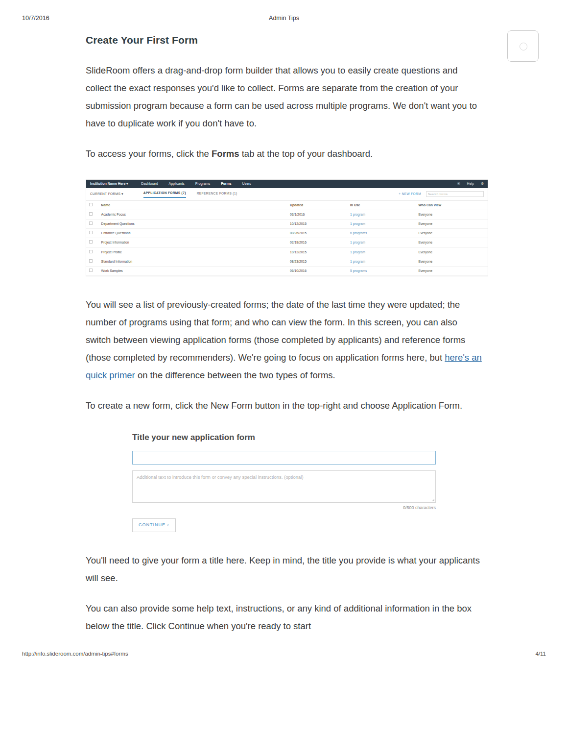10/7/2016 Admin Tips
Create Your First Form
SlideRoom offers a drag-and-drop form builder that allows you to easily create questions and collect the exact responses you'd like to collect. Forms are separate from the creation of your submission program because a form can be used across multiple programs. We don't want you to have to duplicate work if you don't have to.
To access your forms, click the Forms tab at the top of your dashboard.
Institution Name Here ▾ Dashboard Applicants Programs Forms Users ✉ Help ⚙
CURRENT FORMS ▾ APPLICATION FORMS (7) REFERENCE FORMS (1) + NEW FORM Search forms
| | Name | Updated | In Use | Who Can View |
| --- | --- | --- | --- | --- |
| | Academic Focus | 03/1/2016 | 1 program | Everyone |
| | Department Questions | 10/12/2015 | 1 program | Everyone |
| | Entrance Questions | 08/26/2015 | 6 programs | Everyone |
| | Project Information | 02/18/2016 | 1 program | Everyone |
| | Project Profile | 10/12/2015 | 1 program | Everyone |
| | Standard Information | 08/23/2015 | 1 program | Everyone |
| | Work Samples | 06/10/2016 | 5 programs | Everyone |
You will see a list of previously-created forms; the date of the last time they were updated; the number of programs using that form; and who can view the form. In this screen, you can also switch between viewing application forms (those completed by applicants) and reference forms (those completed by recommenders). We're going to focus on application forms here, but here's an quick primer on the difference between the two types of forms.
To create a new form, click the New Form button in the top-right and choose Application Form.
Title your new application form
Additional text to introduce this form or convey any special instructions. (optional)
0/500 characters
CONTINUE ›
You'll need to give your form a title here. Keep in mind, the title you provide is what your applicants will see.
You can also provide some help text, instructions, or any kind of additional information in the box below the title. Click Continue when you're ready to start
http://info.slideroom.com/admin-tips#forms 4/11